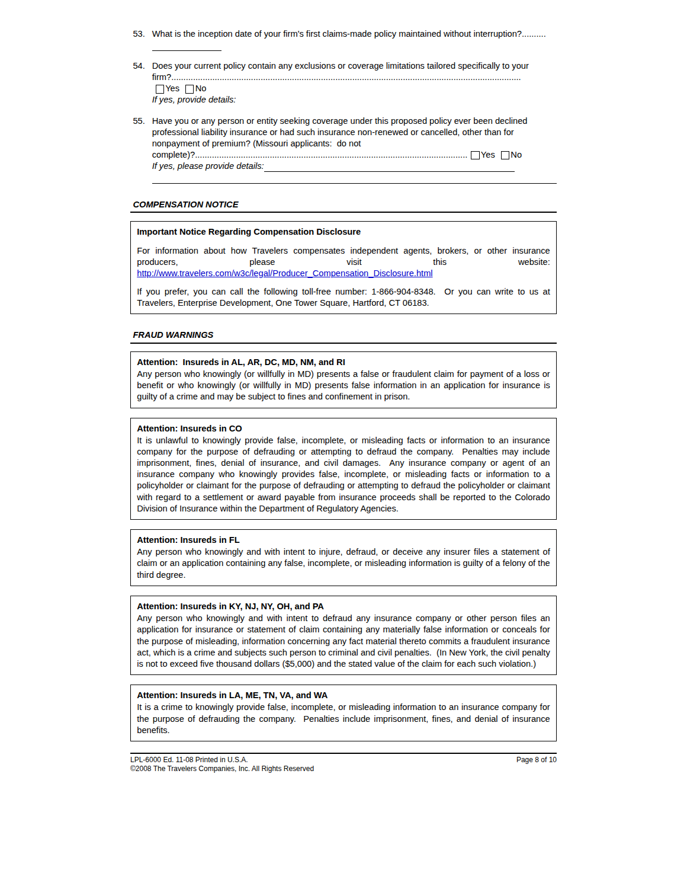53.
What is the inception date of your firm's first claims-made policy maintained without interruption?..........
54.
Does your current policy contain any exclusions or coverage limitations tailored specifically to your firm?................................................................................................................................................. Yes No
If yes, provide details:
55.
Have you or any person or entity seeking coverage under this proposed policy ever been declined professional liability insurance or had such insurance non-renewed or cancelled, other than for nonpayment of premium? (Missouri applicants: do not complete)?................................................................................................................. Yes No
If yes, please provide details:
COMPENSATION NOTICE
Important Notice Regarding Compensation Disclosure
For information about how Travelers compensates independent agents, brokers, or other insurance producers, please visit this website: http://www.travelers.com/w3c/legal/Producer_Compensation_Disclosure.html
If you prefer, you can call the following toll-free number: 1-866-904-8348. Or you can write to us at Travelers, Enterprise Development, One Tower Square, Hartford, CT 06183.
FRAUD WARNINGS
Attention: Insureds in AL, AR, DC, MD, NM, and RI
Any person who knowingly (or willfully in MD) presents a false or fraudulent claim for payment of a loss or benefit or who knowingly (or willfully in MD) presents false information in an application for insurance is guilty of a crime and may be subject to fines and confinement in prison.
Attention: Insureds in CO
It is unlawful to knowingly provide false, incomplete, or misleading facts or information to an insurance company for the purpose of defrauding or attempting to defraud the company. Penalties may include imprisonment, fines, denial of insurance, and civil damages. Any insurance company or agent of an insurance company who knowingly provides false, incomplete, or misleading facts or information to a policyholder or claimant for the purpose of defrauding or attempting to defraud the policyholder or claimant with regard to a settlement or award payable from insurance proceeds shall be reported to the Colorado Division of Insurance within the Department of Regulatory Agencies.
Attention: Insureds in FL
Any person who knowingly and with intent to injure, defraud, or deceive any insurer files a statement of claim or an application containing any false, incomplete, or misleading information is guilty of a felony of the third degree.
Attention: Insureds in KY, NJ, NY, OH, and PA
Any person who knowingly and with intent to defraud any insurance company or other person files an application for insurance or statement of claim containing any materially false information or conceals for the purpose of misleading, information concerning any fact material thereto commits a fraudulent insurance act, which is a crime and subjects such person to criminal and civil penalties. (In New York, the civil penalty is not to exceed five thousand dollars ($5,000) and the stated value of the claim for each such violation.)
Attention: Insureds in LA, ME, TN, VA, and WA
It is a crime to knowingly provide false, incomplete, or misleading information to an insurance company for the purpose of defrauding the company. Penalties include imprisonment, fines, and denial of insurance benefits.
LPL-6000 Ed. 11-08 Printed in U.S.A.
©2008 The Travelers Companies, Inc. All Rights Reserved
Page 8 of 10